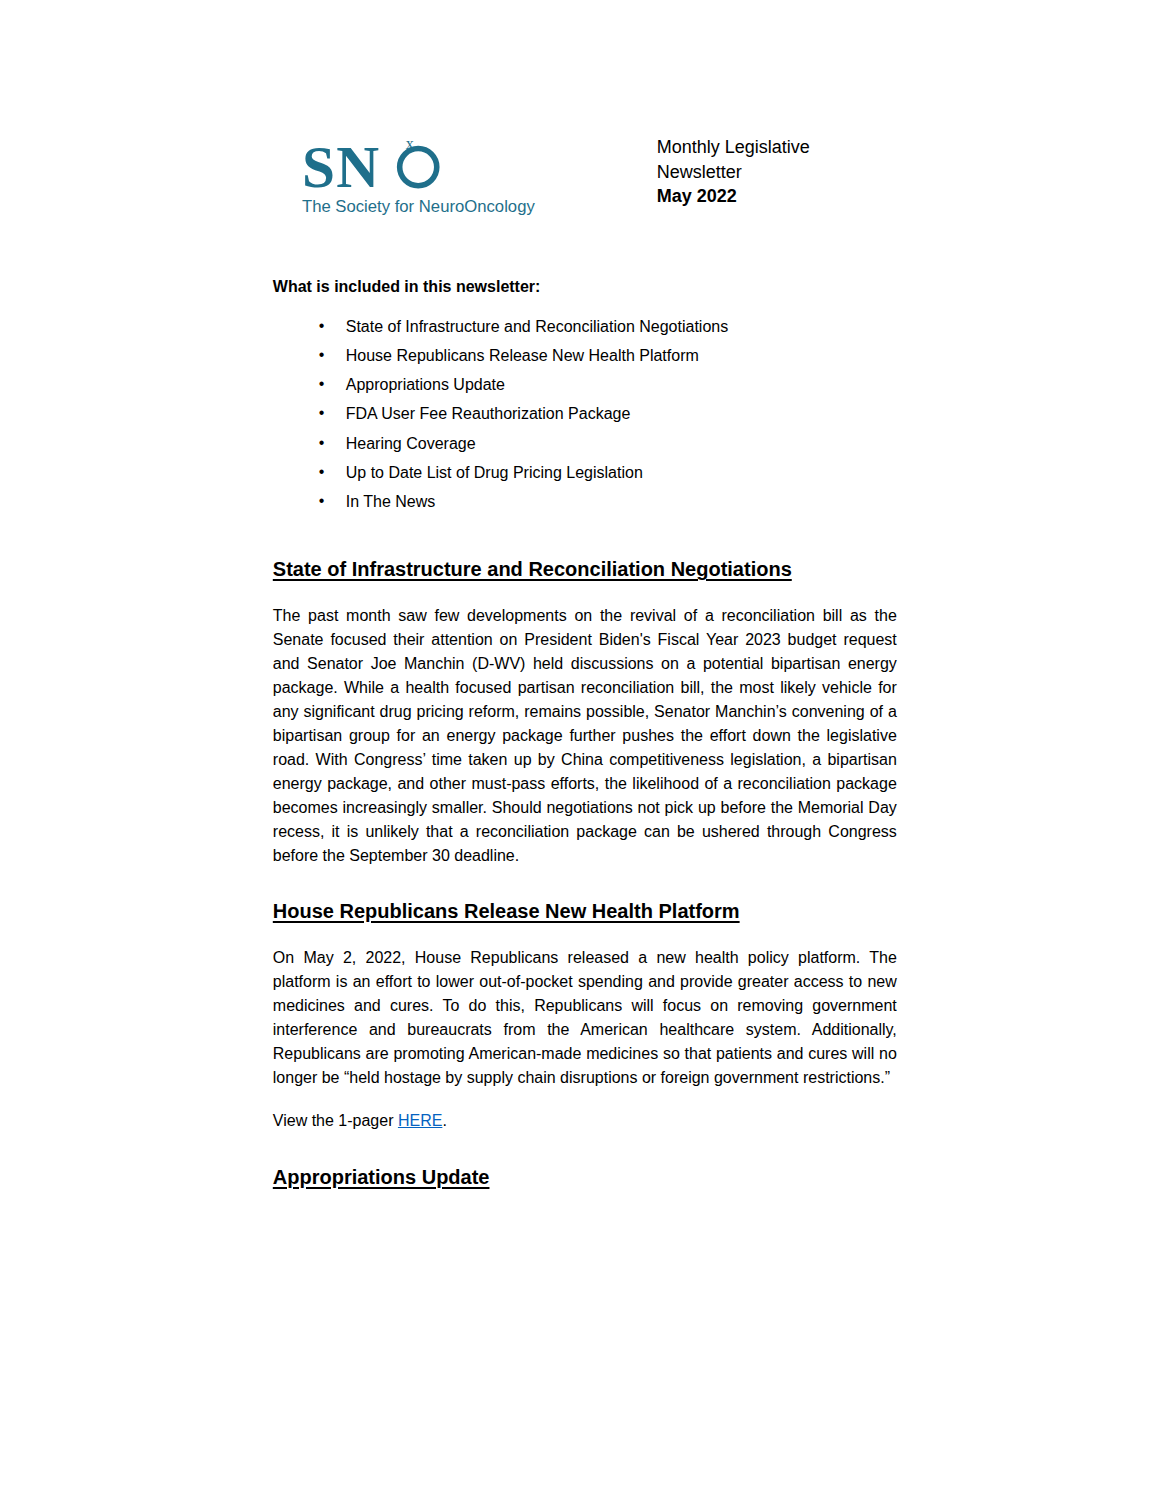SN x The Society for NeuroOncology
Monthly Legislative Newsletter
May 2022
What is included in this newsletter:
State of Infrastructure and Reconciliation Negotiations
House Republicans Release New Health Platform
Appropriations Update
FDA User Fee Reauthorization Package
Hearing Coverage
Up to Date List of Drug Pricing Legislation
In The News
State of Infrastructure and Reconciliation Negotiations
The past month saw few developments on the revival of a reconciliation bill as the Senate focused their attention on President Biden's Fiscal Year 2023 budget request and Senator Joe Manchin (D-WV) held discussions on a potential bipartisan energy package. While a health focused partisan reconciliation bill, the most likely vehicle for any significant drug pricing reform, remains possible, Senator Manchin’s convening of a bipartisan group for an energy package further pushes the effort down the legislative road. With Congress’ time taken up by China competitiveness legislation, a bipartisan energy package, and other must-pass efforts, the likelihood of a reconciliation package becomes increasingly smaller. Should negotiations not pick up before the Memorial Day recess, it is unlikely that a reconciliation package can be ushered through Congress before the September 30 deadline.
House Republicans Release New Health Platform
On May 2, 2022, House Republicans released a new health policy platform. The platform is an effort to lower out-of-pocket spending and provide greater access to new medicines and cures. To do this, Republicans will focus on removing government interference and bureaucrats from the American healthcare system. Additionally, Republicans are promoting American-made medicines so that patients and cures will no longer be “held hostage by supply chain disruptions or foreign government restrictions.”
View the 1-pager HERE.
Appropriations Update